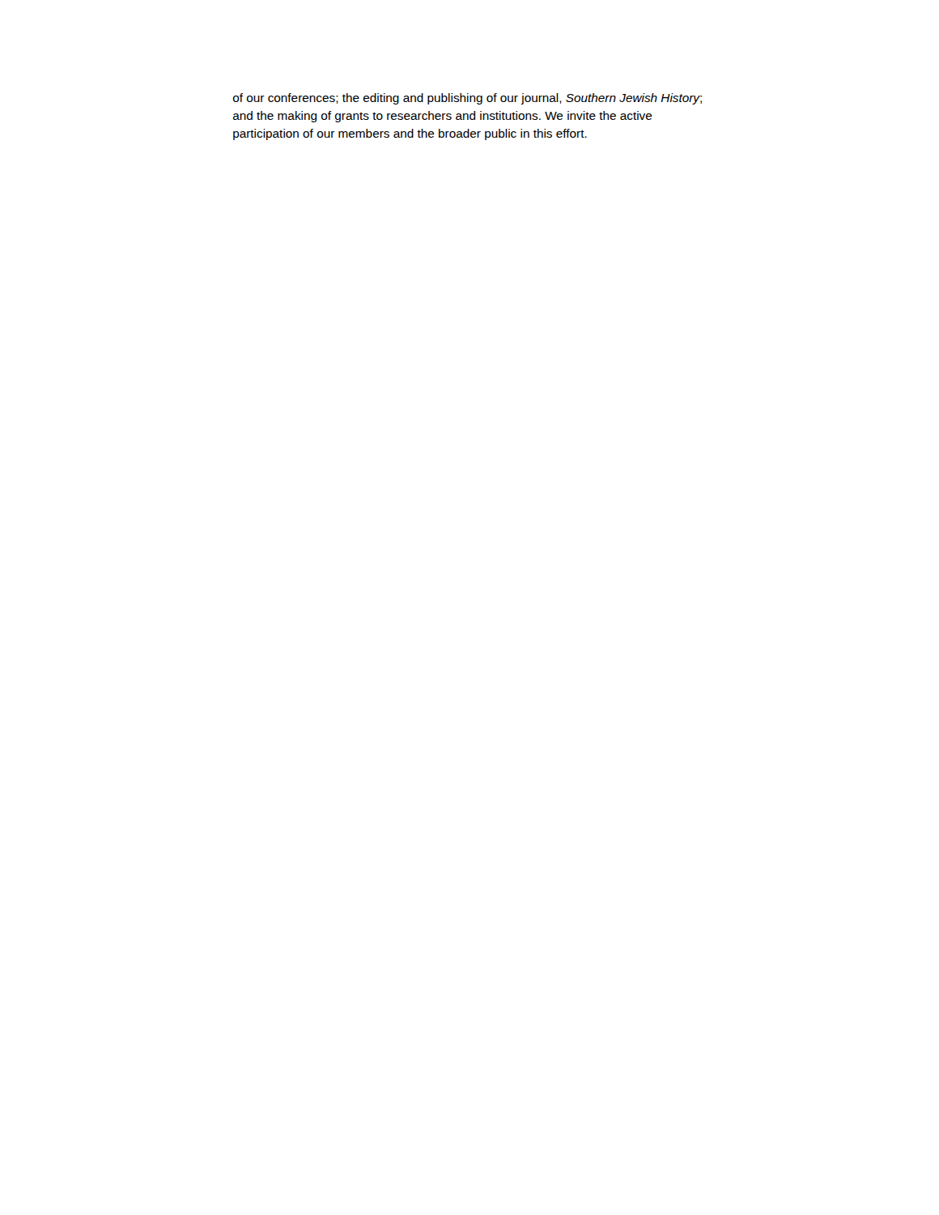of our conferences; the editing and publishing of our journal, Southern Jewish History; and the making of grants to researchers and institutions. We invite the active participation of our members and the broader public in this effort.